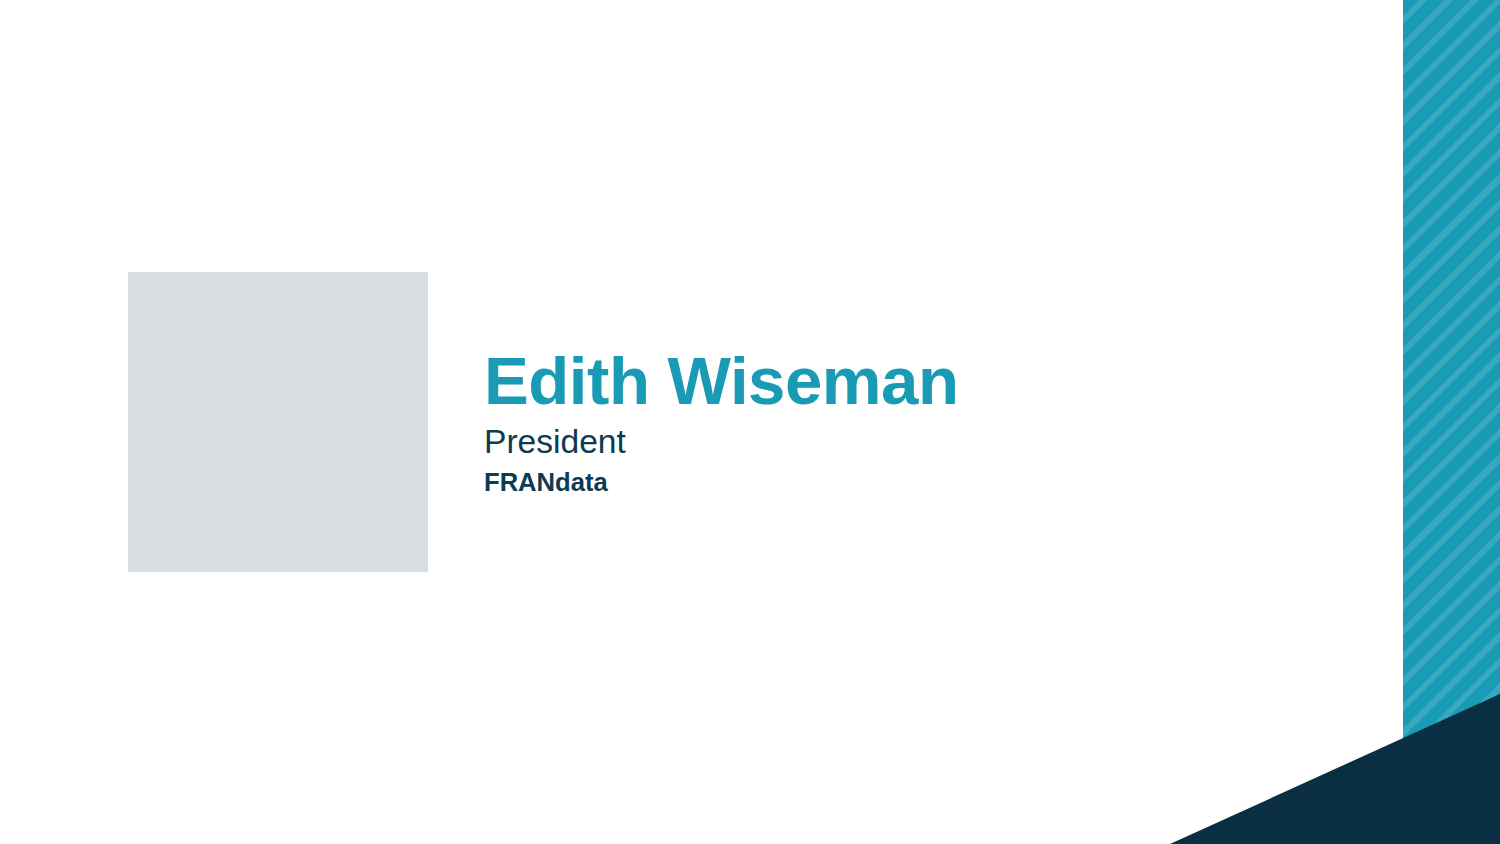Edith Wiseman
President
FRANdata